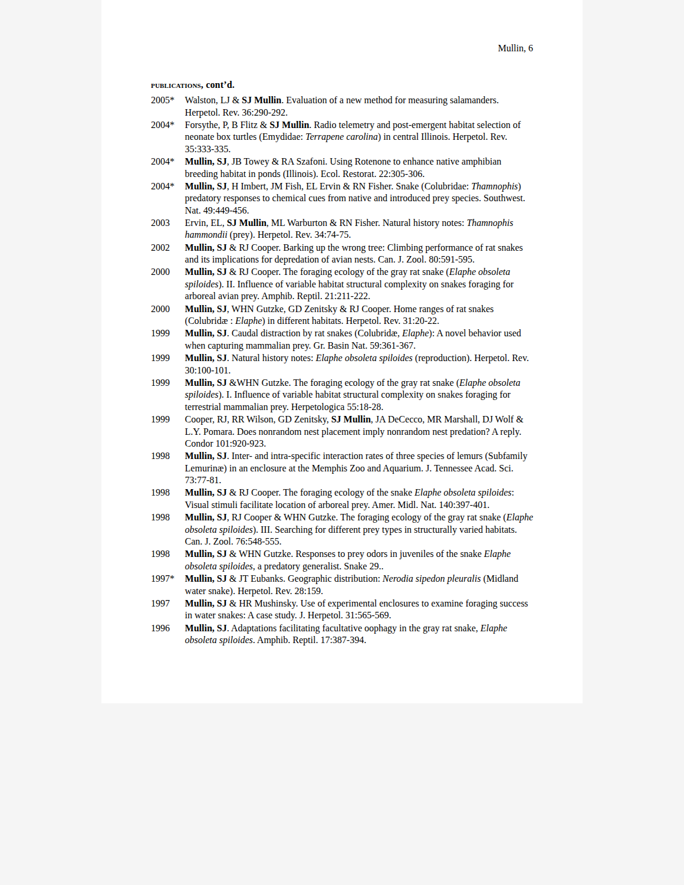Mullin, 6
Publications, cont’d.
2005*Walston, LJ & SJ Mullin. Evaluation of a new method for measuring salamanders. Herpetol. Rev. 36:290-292.
2004*Forsythe, P, B Flitz & SJ Mullin. Radio telemetry and post-emergent habitat selection of neonate box turtles (Emydidae: Terrapene carolina) in central Illinois. Herpetol. Rev. 35:333-335.
2004*Mullin, SJ, JB Towey & RA Szafoni. Using Rotenone to enhance native amphibian breeding habitat in ponds (Illinois). Ecol. Restorat. 22:305-306.
2004*Mullin, SJ, H Imbert, JM Fish, EL Ervin & RN Fisher. Snake (Colubridae: Thamnophis) predatory responses to chemical cues from native and introduced prey species. Southwest. Nat. 49:449-456.
2003 Ervin, EL, SJ Mullin, ML Warburton & RN Fisher. Natural history notes: Thamnophis hammondii (prey). Herpetol. Rev. 34:74-75.
2002 Mullin, SJ & RJ Cooper. Barking up the wrong tree: Climbing performance of rat snakes and its implications for depredation of avian nests. Can. J. Zool. 80:591-595.
2000 Mullin, SJ & RJ Cooper. The foraging ecology of the gray rat snake (Elaphe obsoleta spiloides). II. Influence of variable habitat structural complexity on snakes foraging for arboreal avian prey. Amphib. Reptil. 21:211-222.
2000 Mullin, SJ, WHN Gutzke, GD Zenitsky & RJ Cooper. Home ranges of rat snakes (Colubridæ : Elaphe) in different habitats. Herpetol. Rev. 31:20-22.
1999 Mullin, SJ. Caudal distraction by rat snakes (Colubridæ, Elaphe): A novel behavior used when capturing mammalian prey. Gr. Basin Nat. 59:361-367.
1999 Mullin, SJ. Natural history notes: Elaphe obsoleta spiloides (reproduction). Herpetol. Rev. 30:100-101.
1999 Mullin, SJ &WHN Gutzke. The foraging ecology of the gray rat snake (Elaphe obsoleta spiloides). I. Influence of variable habitat structural complexity on snakes foraging for terrestrial mammalian prey. Herpetologica 55:18-28.
1999 Cooper, RJ, RR Wilson, GD Zenitsky, SJ Mullin, JA DeCecco, MR Marshall, DJ Wolf & L.Y. Pomara. Does nonrandom nest placement imply nonrandom nest predation? A reply. Condor 101:920-923.
1998 Mullin, SJ. Inter- and intra-specific interaction rates of three species of lemurs (Subfamily Lemurinæ) in an enclosure at the Memphis Zoo and Aquarium. J. Tennessee Acad. Sci. 73:77-81.
1998 Mullin, SJ & RJ Cooper. The foraging ecology of the snake Elaphe obsoleta spiloides: Visual stimuli facilitate location of arboreal prey. Amer. Midl. Nat. 140:397-401.
1998 Mullin, SJ, RJ Cooper & WHN Gutzke. The foraging ecology of the gray rat snake (Elaphe obsoleta spiloides). III. Searching for different prey types in structurally varied habitats. Can. J. Zool. 76:548-555.
1998 Mullin, SJ & WHN Gutzke. Responses to prey odors in juveniles of the snake Elaphe obsoleta spiloides, a predatory generalist. Snake 29..
1997*Mullin, SJ & JT Eubanks. Geographic distribution: Nerodia sipedon pleuralis (Midland water snake). Herpetol. Rev. 28:159.
1997 Mullin, SJ & HR Mushinsky. Use of experimental enclosures to examine foraging success in water snakes: A case study. J. Herpetol. 31:565-569.
1996 Mullin, SJ. Adaptations facilitating facultative oophagy in the gray rat snake, Elaphe obsoleta spiloides. Amphib. Reptil. 17:387-394.